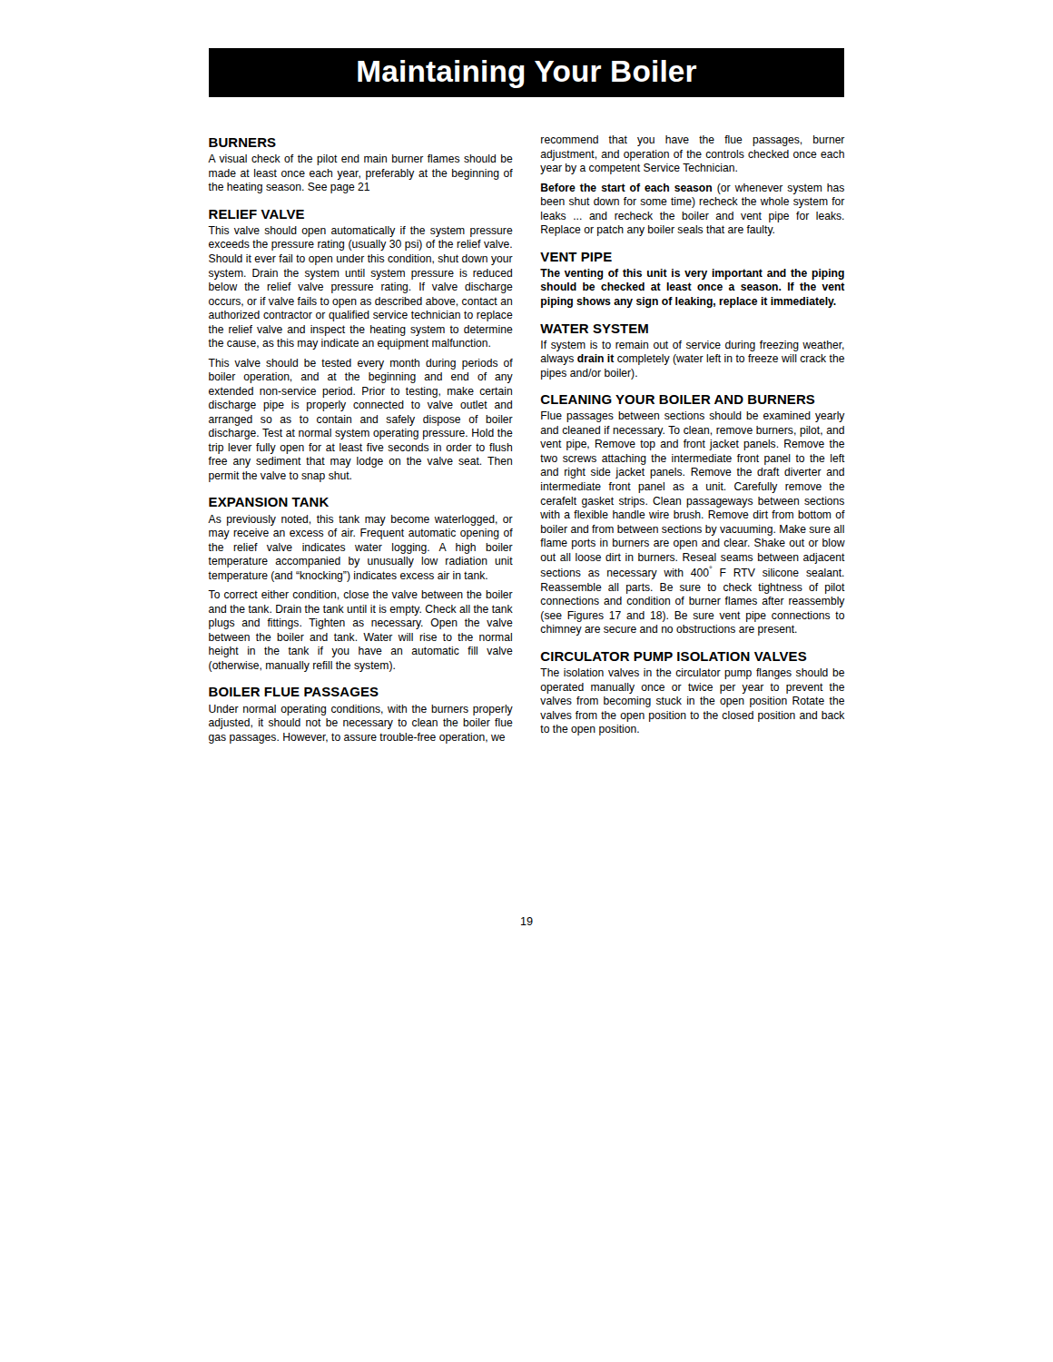Maintaining Your Boiler
BURNERS
A visual check of the pilot end main burner flames should be made at least once each year, preferably at the beginning of the heating season. See page 21
RELIEF VALVE
This valve should open automatically if the system pressure exceeds the pressure rating (usually 30 psi) of the relief valve. Should it ever fail to open under this condition, shut down your system. Drain the system until system pressure is reduced below the relief valve pressure rating. If valve discharge occurs, or if valve fails to open as described above, contact an authorized contractor or qualified service technician to replace the relief valve and inspect the heating system to determine the cause, as this may indicate an equipment malfunction.
This valve should be tested every month during periods of boiler operation, and at the beginning and end of any extended non-service period. Prior to testing, make certain discharge pipe is properly connected to valve outlet and arranged so as to contain and safely dispose of boiler discharge. Test at normal system operating pressure. Hold the trip lever fully open for at least five seconds in order to flush free any sediment that may lodge on the valve seat. Then permit the valve to snap shut.
EXPANSION TANK
As previously noted, this tank may become waterlogged, or may receive an excess of air. Frequent automatic opening of the relief valve indicates water logging. A high boiler temperature accompanied by unusually low radiation unit temperature (and “knocking”) indicates excess air in tank.
To correct either condition, close the valve between the boiler and the tank. Drain the tank until it is empty. Check all the tank plugs and fittings. Tighten as necessary. Open the valve between the boiler and tank. Water will rise to the normal height in the tank if you have an automatic fill valve (otherwise, manually refill the system).
BOILER FLUE PASSAGES
Under normal operating conditions, with the burners properly adjusted, it should not be necessary to clean the boiler flue gas passages. However, to assure trouble-free operation, we
recommend that you have the flue passages, burner adjustment, and operation of the controls checked once each year by a competent Service Technician.
Before the start of each season (or whenever system has been shut down for some time) recheck the whole system for leaks ... and recheck the boiler and vent pipe for leaks. Replace or patch any boiler seals that are faulty.
VENT PIPE
The venting of this unit is very important and the piping should be checked at least once a season. If the vent piping shows any sign of leaking, replace it immediately.
WATER SYSTEM
If system is to remain out of service during freezing weather, always drain it completely (water left in to freeze will crack the pipes and/or boiler).
CLEANING YOUR BOILER AND BURNERS
Flue passages between sections should be examined yearly and cleaned if necessary. To clean, remove burners, pilot, and vent pipe, Remove top and front jacket panels. Remove the two screws attaching the intermediate front panel to the left and right side jacket panels. Remove the draft diverter and intermediate front panel as a unit. Carefully remove the cerafelt gasket strips. Clean passageways between sections with a flexible handle wire brush. Remove dirt from bottom of boiler and from between sections by vacuuming. Make sure all flame ports in burners are open and clear. Shake out or blow out all loose dirt in burners. Reseal seams between adjacent sections as necessary with 400° F RTV silicone sealant. Reassemble all parts. Be sure to check tightness of pilot connections and condition of burner flames after reassembly (see Figures 17 and 18). Be sure vent pipe connections to chimney are secure and no obstructions are present.
CIRCULATOR PUMP ISOLATION VALVES
The isolation valves in the circulator pump flanges should be operated manually once or twice per year to prevent the valves from becoming stuck in the open position Rotate the valves from the open position to the closed position and back to the open position.
19